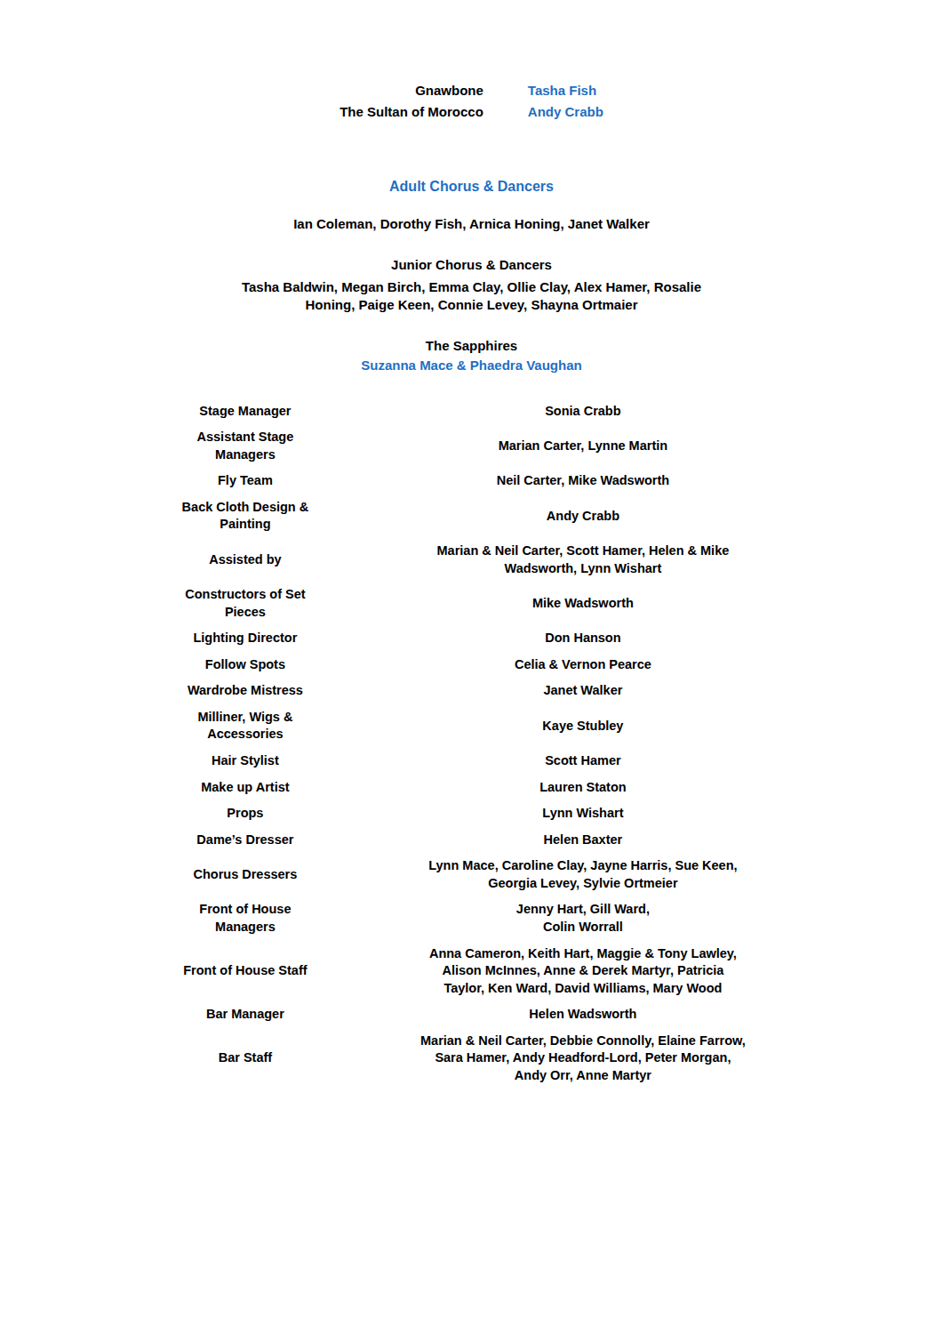| Gnawbone | Tasha Fish |
| The Sultan of Morocco | Andy Crabb |
Adult Chorus & Dancers
Ian Coleman, Dorothy Fish, Arnica Honing, Janet Walker
Junior Chorus & Dancers
Tasha Baldwin, Megan Birch, Emma Clay, Ollie Clay, Alex Hamer, Rosalie
Honing, Paige Keen, Connie Levey, Shayna Ortmaier
The Sapphires
Suzanna Mace & Phaedra Vaughan
| Stage Manager | Sonia Crabb |
| Assistant Stage Managers | Marian Carter, Lynne Martin |
| Fly Team | Neil Carter, Mike Wadsworth |
| Back Cloth Design & Painting | Andy Crabb |
| Assisted by | Marian & Neil Carter, Scott Hamer, Helen & Mike Wadsworth, Lynn Wishart |
| Constructors of Set Pieces | Mike Wadsworth |
| Lighting Director | Don Hanson |
| Follow Spots | Celia & Vernon Pearce |
| Wardrobe Mistress | Janet Walker |
| Milliner, Wigs & Accessories | Kaye Stubley |
| Hair Stylist | Scott Hamer |
| Make up Artist | Lauren Staton |
| Props | Lynn Wishart |
| Dame’s Dresser | Helen Baxter |
| Chorus Dressers | Lynn Mace, Caroline Clay, Jayne Harris, Sue Keen, Georgia Levey, Sylvie Ortmeier |
| Front of House Managers | Jenny Hart, Gill Ward, Colin Worrall |
| Front of House Staff | Anna Cameron, Keith Hart, Maggie & Tony Lawley, Alison McInnes, Anne & Derek Martyr, Patricia Taylor, Ken Ward, David Williams, Mary Wood |
| Bar Manager | Helen Wadsworth |
| Bar Staff | Marian & Neil Carter, Debbie Connolly, Elaine Farrow, Sara Hamer, Andy Headford-Lord, Peter Morgan, Andy Orr, Anne Martyr |